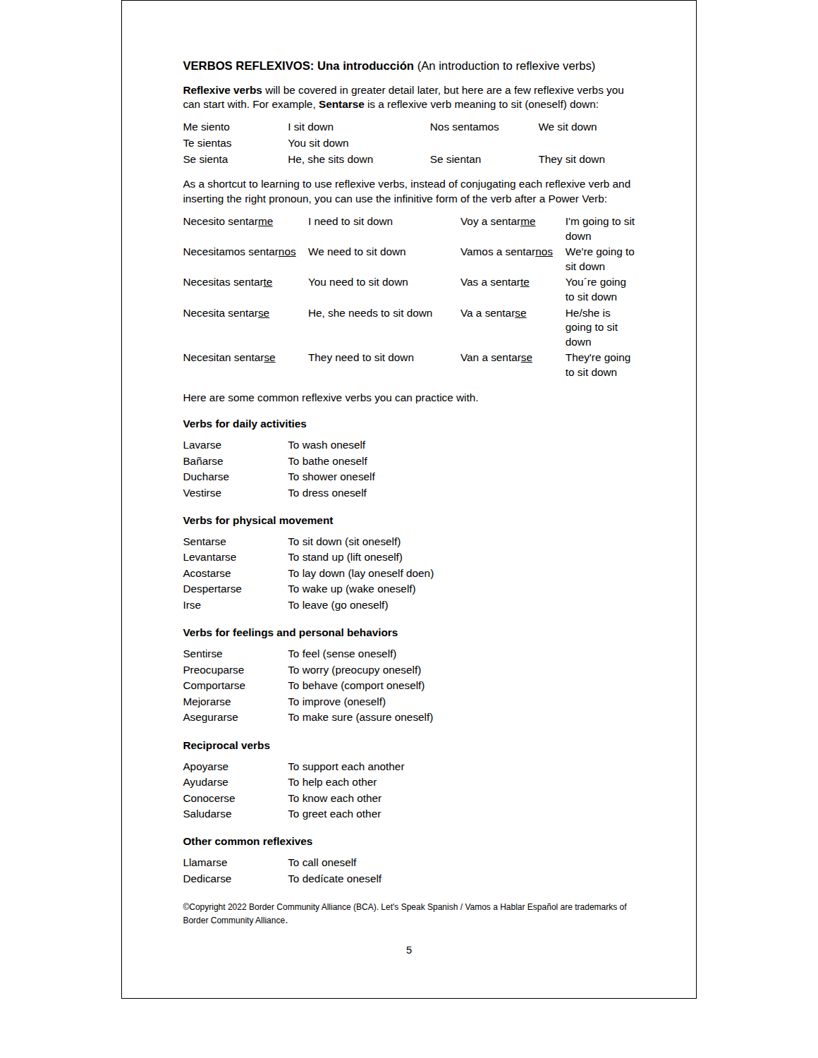VERBOS REFLEXIVOS: Una introducción (An introduction to reflexive verbs)
Reflexive verbs will be covered in greater detail later, but here are a few reflexive verbs you can start with. For example, Sentarse is a reflexive verb meaning to sit (oneself) down:
| Me siento | I sit down | Nos sentamos | We sit down |
| Te sientas | You sit down | | |
| Se sienta | He, she sits down | Se sientan | They sit down |
As a shortcut to learning to use reflexive verbs, instead of conjugating each reflexive verb and inserting the right pronoun, you can use the infinitive form of the verb after a Power Verb:
| Necesito sentar me | I need to sit down | Voy a sentar me | I'm going to sit down |
| Necesitamos sentar nos | We need to sit down | Vamos a sentar nos | We're going to sit down |
| Necesitas sentar te | You need to sit down | Vas a sentar te | You´re going to sit down |
| Necesita sentar se | He, she needs to sit down | Va a sentar se | He/she is going to sit down |
| Necesitan sentar se | They need to sit down | Van a sentar se | They're going to sit down |
Here are some common reflexive verbs you can practice with.
Verbs for daily activities
| Lavarse | To wash oneself |
| Bañarse | To bathe oneself |
| Ducharse | To shower oneself |
| Vestirse | To dress oneself |
Verbs for physical movement
| Sentarse | To sit down (sit oneself) |
| Levantarse | To stand up (lift oneself) |
| Acostarse | To lay down (lay oneself doen) |
| Despertarse | To wake up (wake oneself) |
| Irse | To leave (go oneself) |
Verbs for feelings and personal behaviors
| Sentirse | To feel (sense oneself) |
| Preocuparse | To worry (preocupy oneself) |
| Comportarse | To behave (comport oneself) |
| Mejorarse | To improve (oneself) |
| Asegurarse | To make sure (assure oneself) |
Reciprocal verbs
| Apoyarse | To support each another |
| Ayudarse | To help each other |
| Conocerse | To know each other |
| Saludarse | To greet each other |
Other common reflexives
| Llamarse | To call oneself |
| Dedicarse | To dedícate oneself |
©Copyright 2022 Border Community Alliance (BCA). Let's Speak Spanish / Vamos a Hablar Español are trademarks of Border Community Alliance.
5